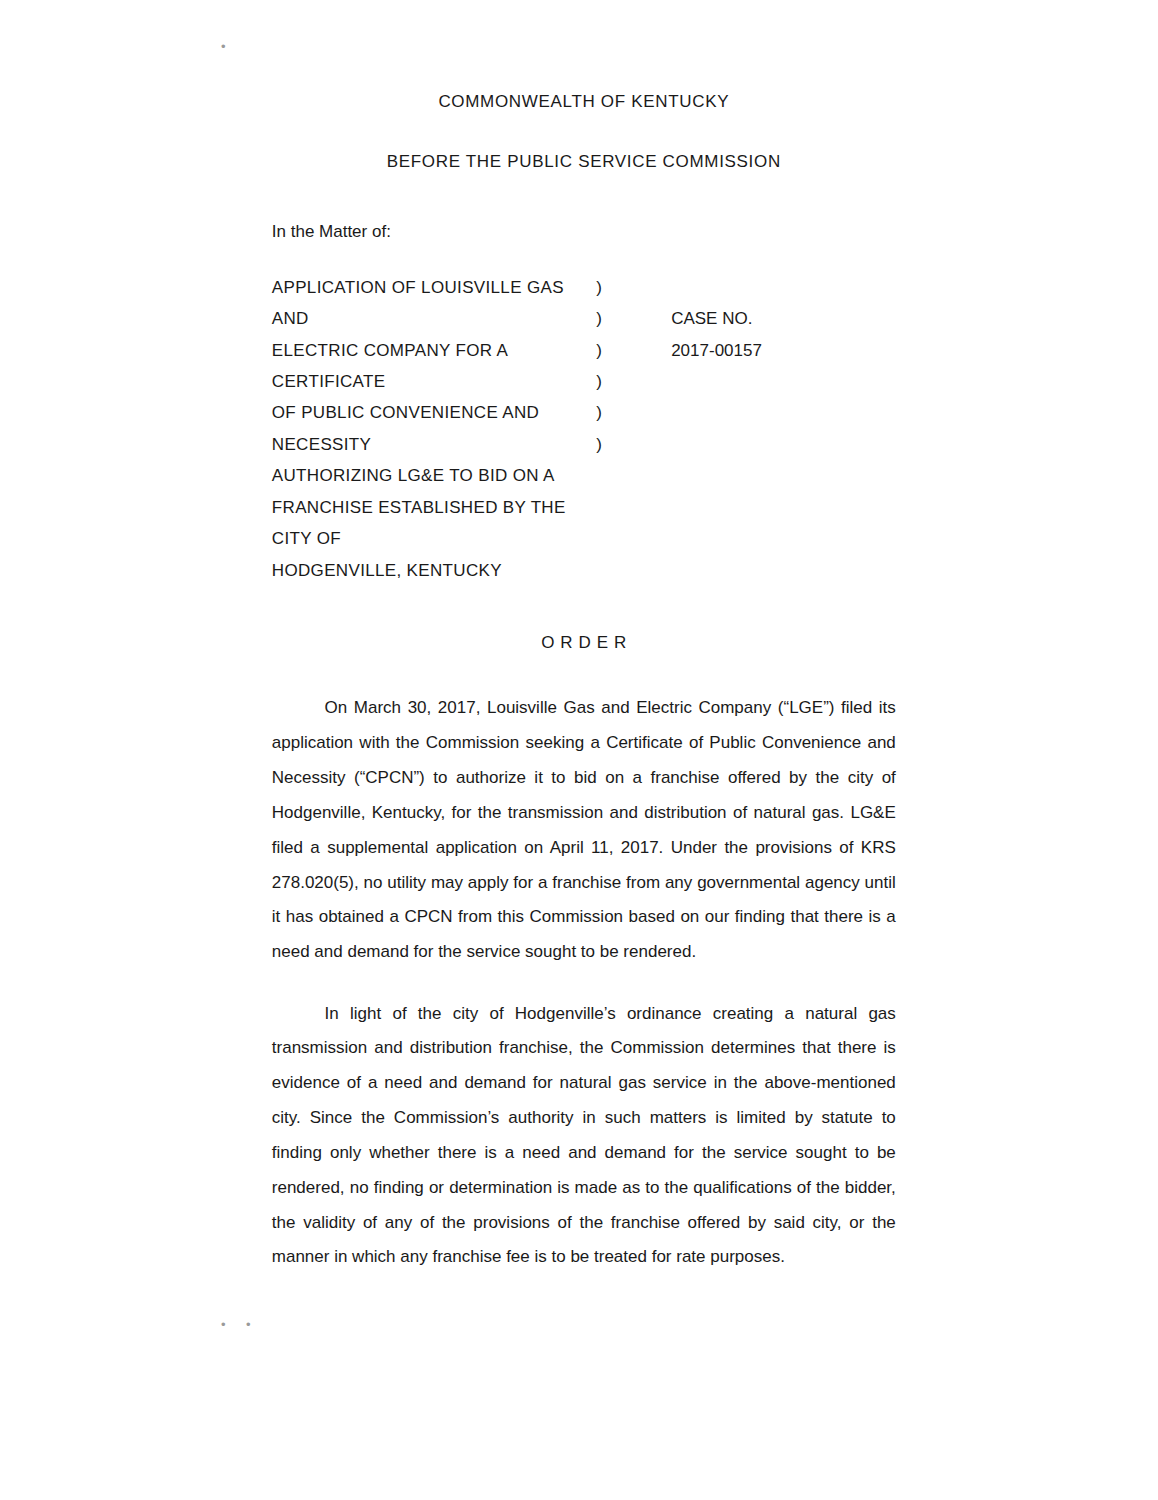• • •
COMMONWEALTH OF KENTUCKY
BEFORE THE PUBLIC SERVICE COMMISSION
In the Matter of:
| APPLICATION OF LOUISVILLE GAS AND ELECTRIC COMPANY FOR A CERTIFICATE OF PUBLIC CONVENIENCE AND NECESSITY AUTHORIZING LG&E TO BID ON A FRANCHISE ESTABLISHED BY THE CITY OF HODGENVILLE, KENTUCKY | ) ) ) ) ) ) | CASE NO. 2017-00157 |
ORDER
On March 30, 2017, Louisville Gas and Electric Company (“LGE”) filed its application with the Commission seeking a Certificate of Public Convenience and Necessity (“CPCN”) to authorize it to bid on a franchise offered by the city of Hodgenville, Kentucky, for the transmission and distribution of natural gas. LG&E filed a supplemental application on April 11, 2017. Under the provisions of KRS 278.020(5), no utility may apply for a franchise from any governmental agency until it has obtained a CPCN from this Commission based on our finding that there is a need and demand for the service sought to be rendered.
In light of the city of Hodgenville’s ordinance creating a natural gas transmission and distribution franchise, the Commission determines that there is evidence of a need and demand for natural gas service in the above-mentioned city. Since the Commission’s authority in such matters is limited by statute to finding only whether there is a need and demand for the service sought to be rendered, no finding or determination is made as to the qualifications of the bidder, the validity of any of the provisions of the franchise offered by said city, or the manner in which any franchise fee is to be treated for rate purposes.